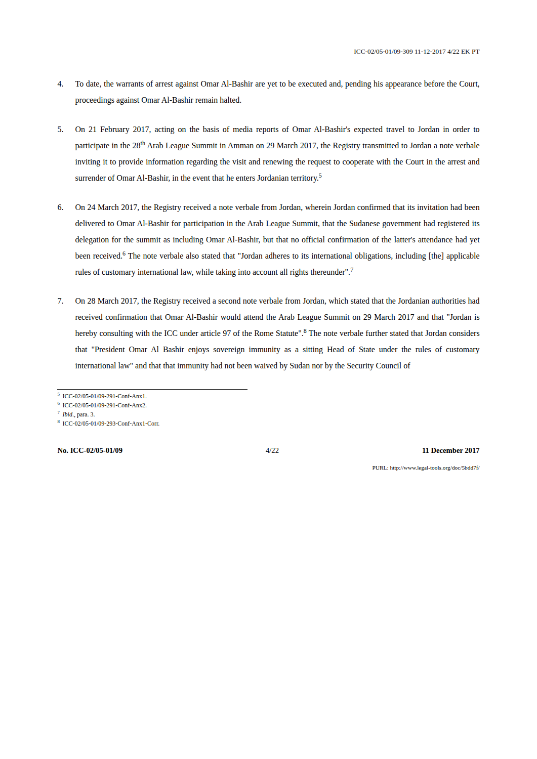ICC-02/05-01/09-309 11-12-2017 4/22 EK PT
To date, the warrants of arrest against Omar Al-Bashir are yet to be executed and, pending his appearance before the Court, proceedings against Omar Al-Bashir remain halted.
On 21 February 2017, acting on the basis of media reports of Omar Al-Bashir's expected travel to Jordan in order to participate in the 28th Arab League Summit in Amman on 29 March 2017, the Registry transmitted to Jordan a note verbale inviting it to provide information regarding the visit and renewing the request to cooperate with the Court in the arrest and surrender of Omar Al-Bashir, in the event that he enters Jordanian territory.5
On 24 March 2017, the Registry received a note verbale from Jordan, wherein Jordan confirmed that its invitation had been delivered to Omar Al-Bashir for participation in the Arab League Summit, that the Sudanese government had registered its delegation for the summit as including Omar Al-Bashir, but that no official confirmation of the latter's attendance had yet been received.6 The note verbale also stated that "Jordan adheres to its international obligations, including [the] applicable rules of customary international law, while taking into account all rights thereunder".7
On 28 March 2017, the Registry received a second note verbale from Jordan, which stated that the Jordanian authorities had received confirmation that Omar Al-Bashir would attend the Arab League Summit on 29 March 2017 and that "Jordan is hereby consulting with the ICC under article 97 of the Rome Statute".8 The note verbale further stated that Jordan considers that "President Omar Al Bashir enjoys sovereign immunity as a sitting Head of State under the rules of customary international law" and that that immunity had not been waived by Sudan nor by the Security Council of
5 ICC-02/05-01/09-291-Conf-Anx1.
6 ICC-02/05-01/09-291-Conf-Anx2.
7 Ibid., para. 3.
8 ICC-02/05-01/09-293-Conf-Anx1-Corr.
No. ICC-02/05-01/09 4/22 11 December 2017
PURL: http://www.legal-tools.org/doc/5bdd7f/